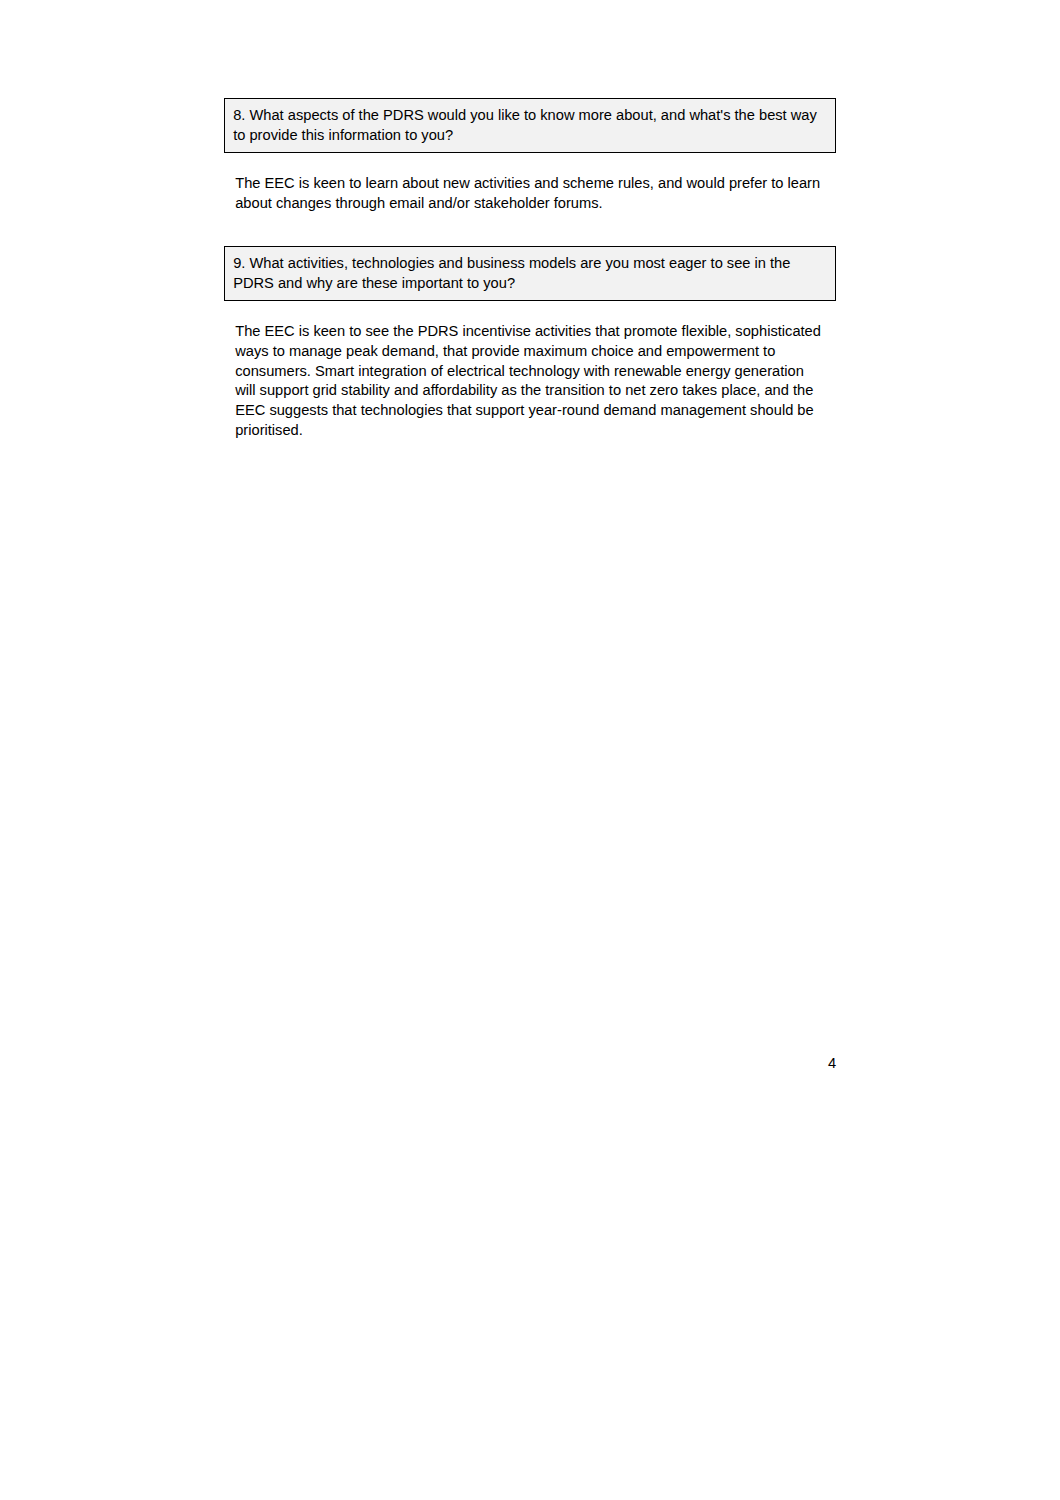8. What aspects of the PDRS would you like to know more about, and what's the best way to provide this information to you?
The EEC is keen to learn about new activities and scheme rules, and would prefer to learn about changes through email and/or stakeholder forums.
9. What activities, technologies and business models are you most eager to see in the PDRS and why are these important to you?
The EEC is keen to see the PDRS incentivise activities that promote flexible, sophisticated ways to manage peak demand, that provide maximum choice and empowerment to consumers. Smart integration of electrical technology with renewable energy generation will support grid stability and affordability as the transition to net zero takes place, and the EEC suggests that technologies that support year-round demand management should be prioritised.
4